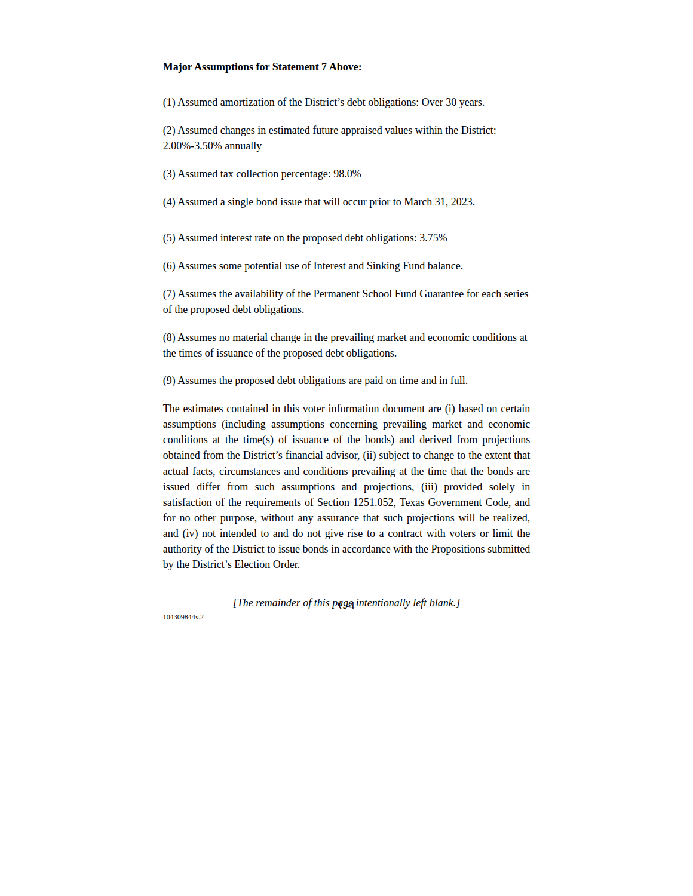Major Assumptions for Statement 7 Above:
(1) Assumed amortization of the District’s debt obligations: Over 30 years.
(2) Assumed changes in estimated future appraised values within the District: 2.00%-3.50% annually
(3) Assumed tax collection percentage: 98.0%
(4) Assumed a single bond issue that will occur prior to March 31, 2023.
(5) Assumed interest rate on the proposed debt obligations: 3.75%
(6) Assumes some potential use of Interest and Sinking Fund balance.
(7) Assumes the availability of the Permanent School Fund Guarantee for each series of the proposed debt obligations.
(8) Assumes no material change in the prevailing market and economic conditions at the times of issuance of the proposed debt obligations.
(9) Assumes the proposed debt obligations are paid on time and in full.
The estimates contained in this voter information document are (i) based on certain assumptions (including assumptions concerning prevailing market and economic conditions at the time(s) of issuance of the bonds) and derived from projections obtained from the District’s financial advisor, (ii) subject to change to the extent that actual facts, circumstances and conditions prevailing at the time that the bonds are issued differ from such assumptions and projections, (iii) provided solely in satisfaction of the requirements of Section 1251.052, Texas Government Code, and for no other purpose, without any assurance that such projections will be realized, and (iv) not intended to and do not give rise to a contract with voters or limit the authority of the District to issue bonds in accordance with the Propositions submitted by the District’s Election Order.
[The remainder of this page intentionally left blank.]
C-4
104309844v.2